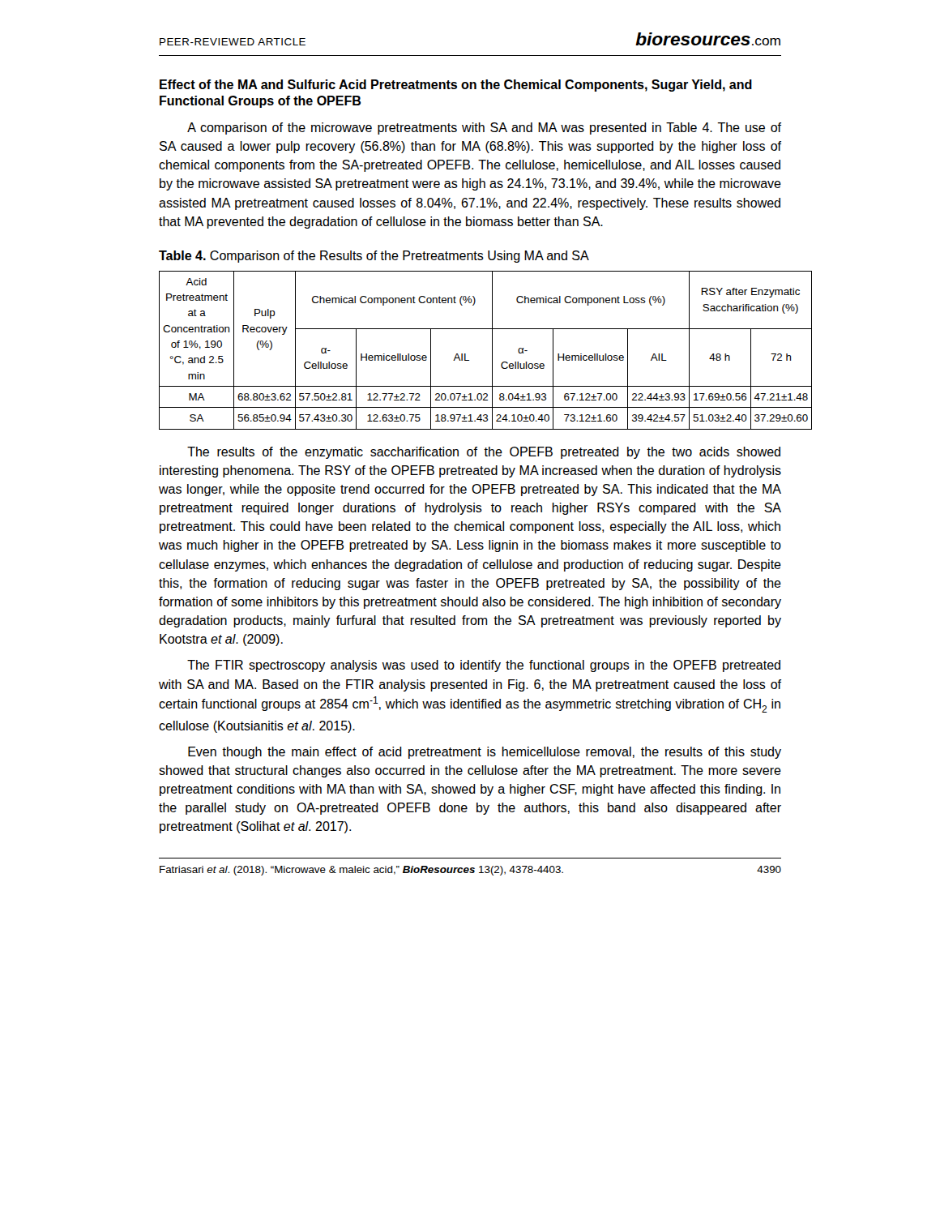PEER-REVIEWED ARTICLE bioresources.com
Effect of the MA and Sulfuric Acid Pretreatments on the Chemical Components, Sugar Yield, and Functional Groups of the OPEFB
A comparison of the microwave pretreatments with SA and MA was presented in Table 4. The use of SA caused a lower pulp recovery (56.8%) than for MA (68.8%). This was supported by the higher loss of chemical components from the SA-pretreated OPEFB. The cellulose, hemicellulose, and AIL losses caused by the microwave assisted SA pretreatment were as high as 24.1%, 73.1%, and 39.4%, while the microwave assisted MA pretreatment caused losses of 8.04%, 67.1%, and 22.4%, respectively. These results showed that MA prevented the degradation of cellulose in the biomass better than SA.
Table 4. Comparison of the Results of the Pretreatments Using MA and SA
| Acid Pretreatment at a Concentration of 1%, 190 °C, and 2.5 min | Pulp Recovery (%) | Chemical Component Content (%) | Chemical Component Loss (%) | RSY after Enzymatic Saccharification (%) |
| --- | --- | --- | --- | --- |
| α-Cellulose | Hemicellulose | AIL | α-Cellulose | Hemicellulose | AIL | 48 h | 72 h |
| MA | 68.80±3.62 | 57.50±2.81 | 12.77±2.72 | 20.07±1.02 | 8.04±1.93 | 67.12±7.00 | 22.44±3.93 | 17.69±0.56 | 47.21±1.48 |
| SA | 56.85±0.94 | 57.43±0.30 | 12.63±0.75 | 18.97±1.43 | 24.10±0.40 | 73.12±1.60 | 39.42±4.57 | 51.03±2.40 | 37.29±0.60 |
The results of the enzymatic saccharification of the OPEFB pretreated by the two acids showed interesting phenomena. The RSY of the OPEFB pretreated by MA increased when the duration of hydrolysis was longer, while the opposite trend occurred for the OPEFB pretreated by SA. This indicated that the MA pretreatment required longer durations of hydrolysis to reach higher RSYs compared with the SA pretreatment. This could have been related to the chemical component loss, especially the AIL loss, which was much higher in the OPEFB pretreated by SA. Less lignin in the biomass makes it more susceptible to cellulase enzymes, which enhances the degradation of cellulose and production of reducing sugar. Despite this, the formation of reducing sugar was faster in the OPEFB pretreated by SA, the possibility of the formation of some inhibitors by this pretreatment should also be considered. The high inhibition of secondary degradation products, mainly furfural that resulted from the SA pretreatment was previously reported by Kootstra et al. (2009).
The FTIR spectroscopy analysis was used to identify the functional groups in the OPEFB pretreated with SA and MA. Based on the FTIR analysis presented in Fig. 6, the MA pretreatment caused the loss of certain functional groups at 2854 cm-1, which was identified as the asymmetric stretching vibration of CH2 in cellulose (Koutsianitis et al. 2015).
Even though the main effect of acid pretreatment is hemicellulose removal, the results of this study showed that structural changes also occurred in the cellulose after the MA pretreatment. The more severe pretreatment conditions with MA than with SA, showed by a higher CSF, might have affected this finding. In the parallel study on OA-pretreated OPEFB done by the authors, this band also disappeared after pretreatment (Solihat et al. 2017).
Fatriasari et al. (2018). “Microwave & maleic acid,” BioResources 13(2), 4378-4403. 4390